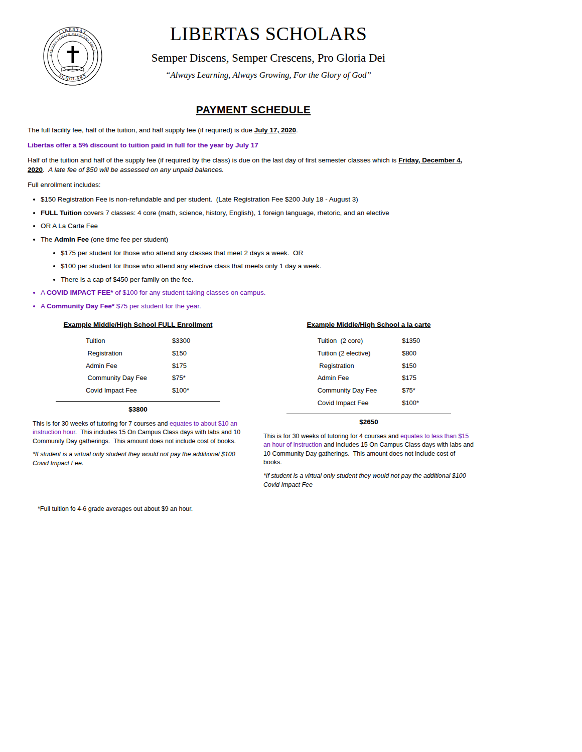LIBERTAS SEMPER DISCENS SEMPER CRESCENS PRO GLORIA DEI SCHOLARS
LIBERTAS SCHOLARS
Semper Discens, Semper Crescens, Pro Gloria Dei
“Always Learning, Always Growing, For the Glory of God”
PAYMENT SCHEDULE
The full facility fee, half of the tuition, and half supply fee (if required) is due July 17, 2020.
Libertas offer a 5% discount to tuition paid in full for the year by July 17
Half of the tuition and half of the supply fee (if required by the class) is due on the last day of first semester classes which is Friday, December 4, 2020. A late fee of $50 will be assessed on any unpaid balances.
Full enrollment includes:
$150 Registration Fee is non-refundable and per student. (Late Registration Fee $200 July 18 - August 3)
FULL Tuition covers 7 classes: 4 core (math, science, history, English), 1 foreign language, rhetoric, and an elective
OR A La Carte Fee
The Admin Fee (one time fee per student)
$175 per student for those who attend any classes that meet 2 days a week. OR
$100 per student for those who attend any elective class that meets only 1 day a week.
There is a cap of $450 per family on the fee.
A COVID IMPACT FEE* of $100 for any student taking classes on campus.
A Community Day Fee* $75 per student for the year.
Example Middle/High School FULL Enrollment
| Tuition | $3300 |
| Registration | $150 |
| Admin Fee | $175 |
| Community Day Fee | $75* |
| Covid Impact Fee | $100* |
$3800
This is for 30 weeks of tutoring for 7 courses and equates to about $10 an instruction hour. This includes 15 On Campus Class days with labs and 10 Community Day gatherings. This amount does not include cost of books.
*If student is a virtual only student they would not pay the additional $100 Covid Impact Fee.
Example Middle/High School a la carte
| Tuition (2 core) | $1350 |
| Tuition (2 elective) | $800 |
| Registration | $150 |
| Admin Fee | $175 |
| Community Day Fee | $75* |
| Covid Impact Fee | $100* |
$2650
This is for 30 weeks of tutoring for 4 courses and equates to less than $15 an hour of instruction and includes 15 On Campus Class days with labs and 10 Community Day gatherings. This amount does not include cost of books.
*If student is a virtual only student they would not pay the additional $100 Covid Impact Fee
*Full tuition fo 4-6 grade averages out about $9 an hour.